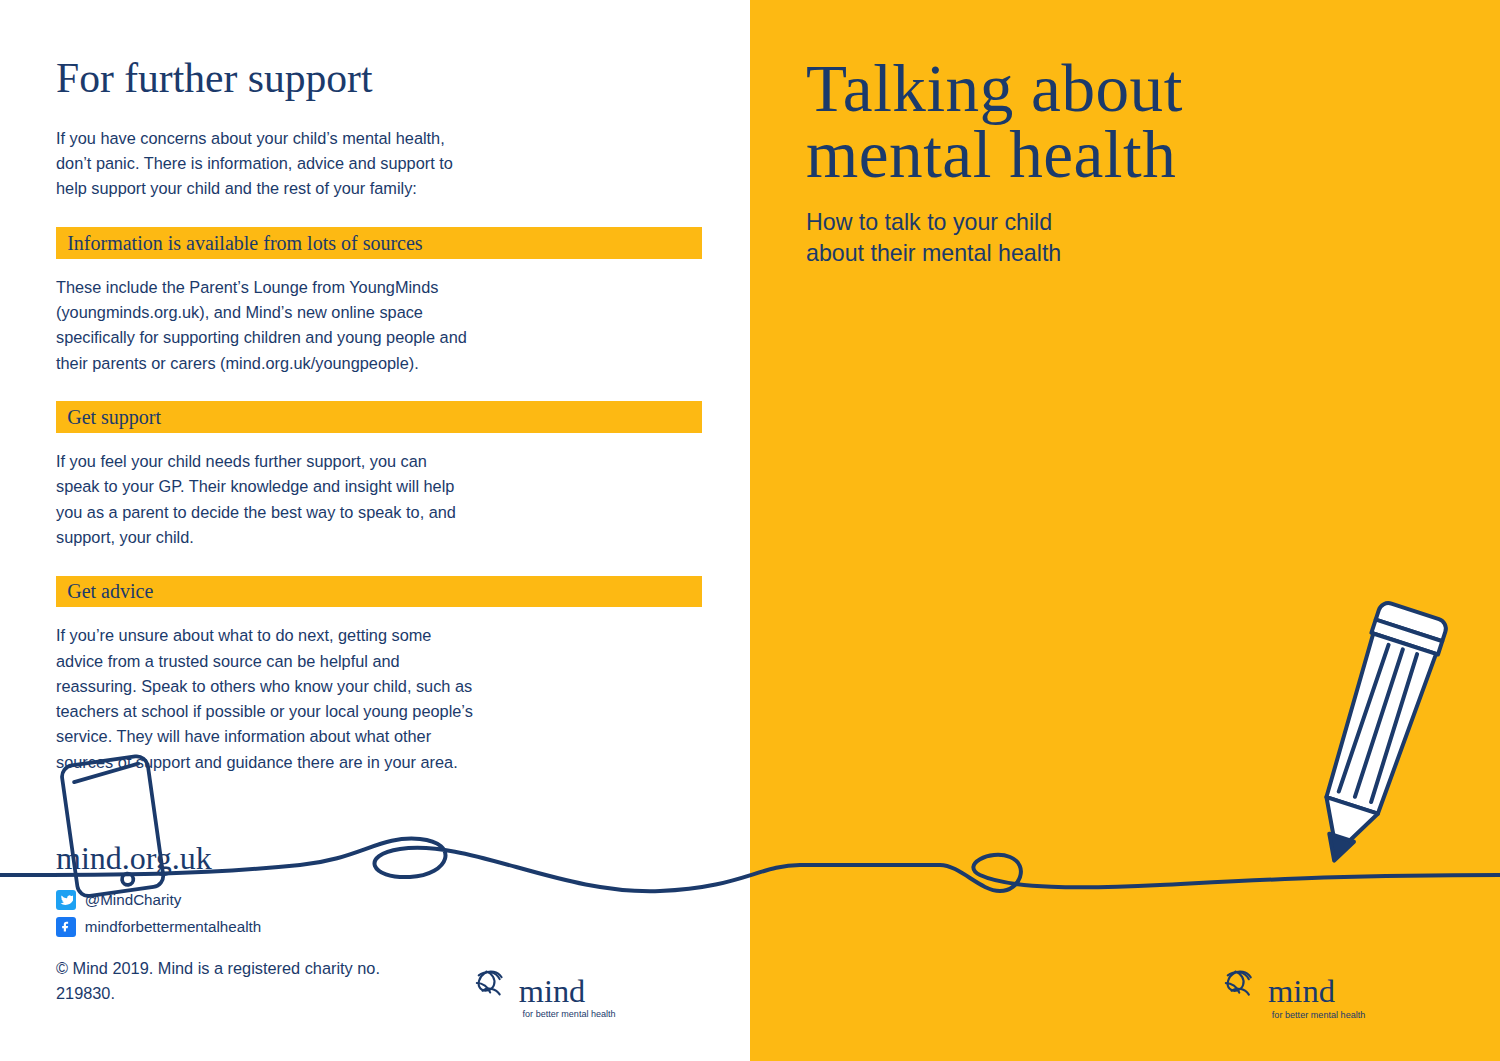For further support
If you have concerns about your child’s mental health, don’t panic. There is information, advice and support to help support your child and the rest of your family:
Information is available from lots of sources
These include the Parent’s Lounge from YoungMinds (youngminds.org.uk), and Mind’s new online space specifically for supporting children and young people and their parents or carers (mind.org.uk/youngpeople).
Get support
If you feel your child needs further support, you can speak to your GP. Their knowledge and insight will help you as a parent to decide the best way to speak to, and support, your child.
Get advice
If you’re unsure about what to do next, getting some advice from a trusted source can be helpful and reassuring. Speak to others who know your child, such as teachers at school if possible or your local young people’s service. They will have information about what other sources of support and guidance there are in your area.
mind.org.uk
@MindCharity
mindforbettermentalhealth
© Mind 2019. Mind is a registered charity no. 219830.
mind for better mental health
Talking about
mental health
How to talk to your child about their mental health
mind for better mental health